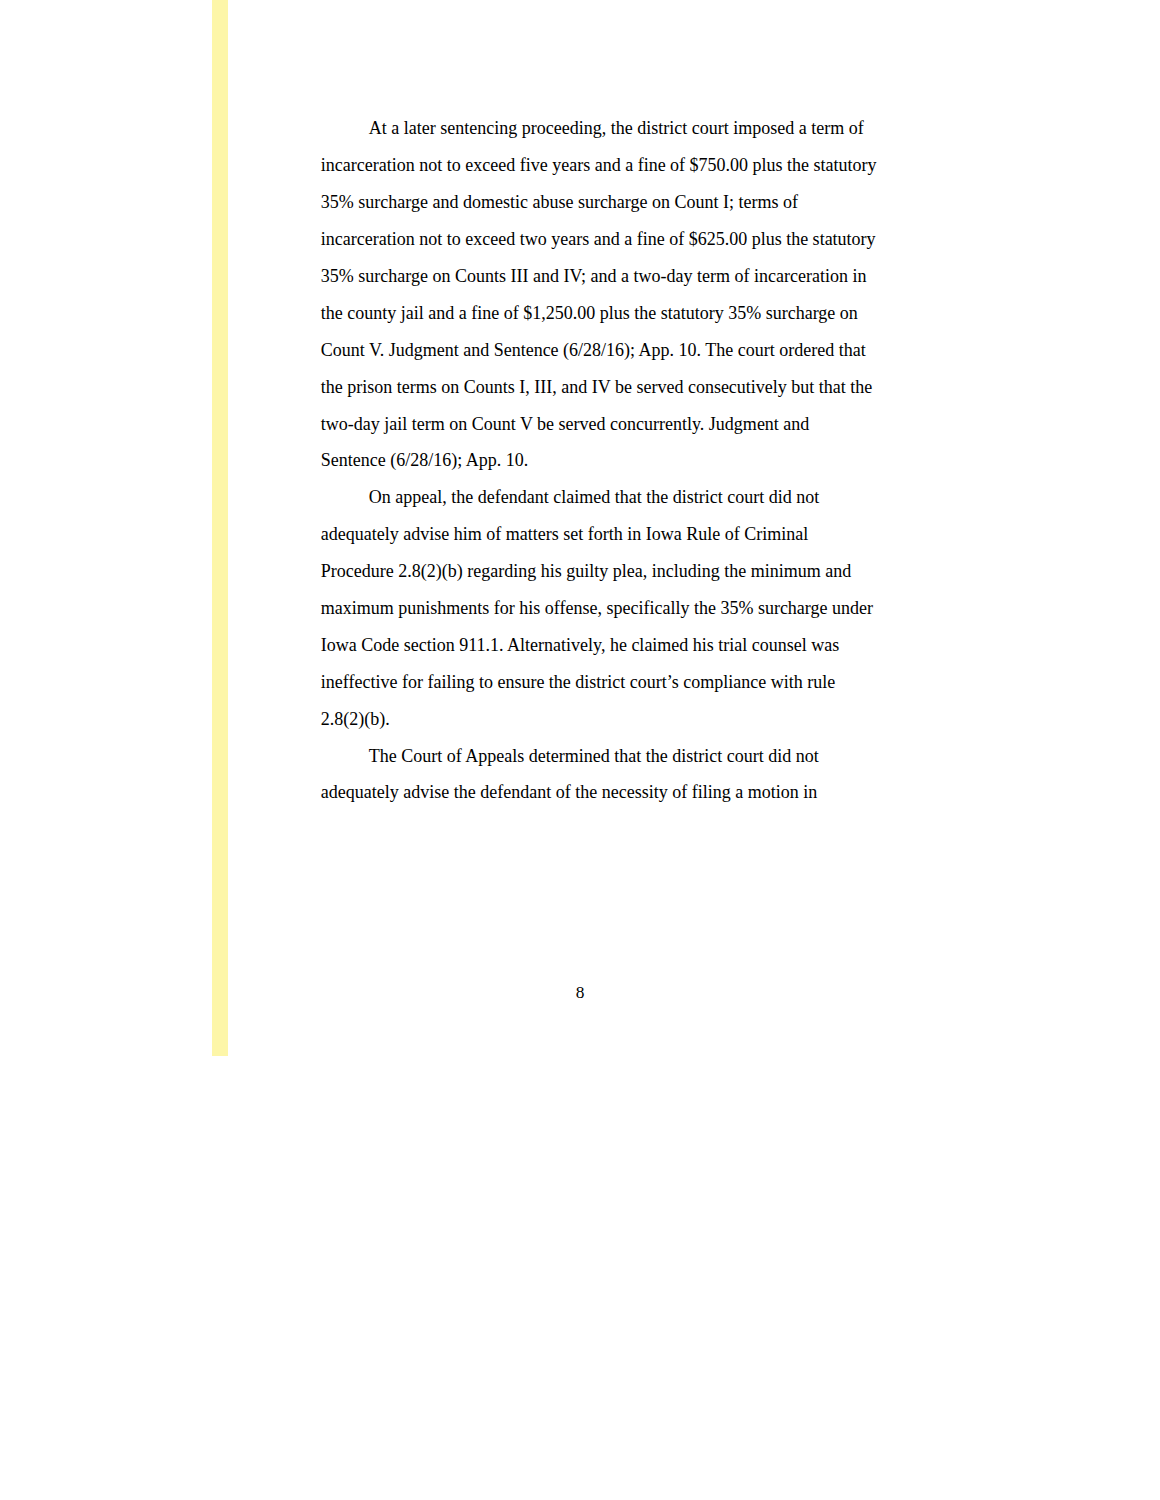At a later sentencing proceeding, the district court imposed a term of incarceration not to exceed five years and a fine of $750.00 plus the statutory 35% surcharge and domestic abuse surcharge on Count I; terms of incarceration not to exceed two years and a fine of $625.00 plus the statutory 35% surcharge on Counts III and IV; and a two-day term of incarceration in the county jail and a fine of $1,250.00 plus the statutory 35% surcharge on Count V. Judgment and Sentence (6/28/16); App. 10. The court ordered that the prison terms on Counts I, III, and IV be served consecutively but that the two-day jail term on Count V be served concurrently. Judgment and Sentence (6/28/16); App. 10.
On appeal, the defendant claimed that the district court did not adequately advise him of matters set forth in Iowa Rule of Criminal Procedure 2.8(2)(b) regarding his guilty plea, including the minimum and maximum punishments for his offense, specifically the 35% surcharge under Iowa Code section 911.1. Alternatively, he claimed his trial counsel was ineffective for failing to ensure the district court’s compliance with rule 2.8(2)(b).
The Court of Appeals determined that the district court did not adequately advise the defendant of the necessity of filing a motion in
8